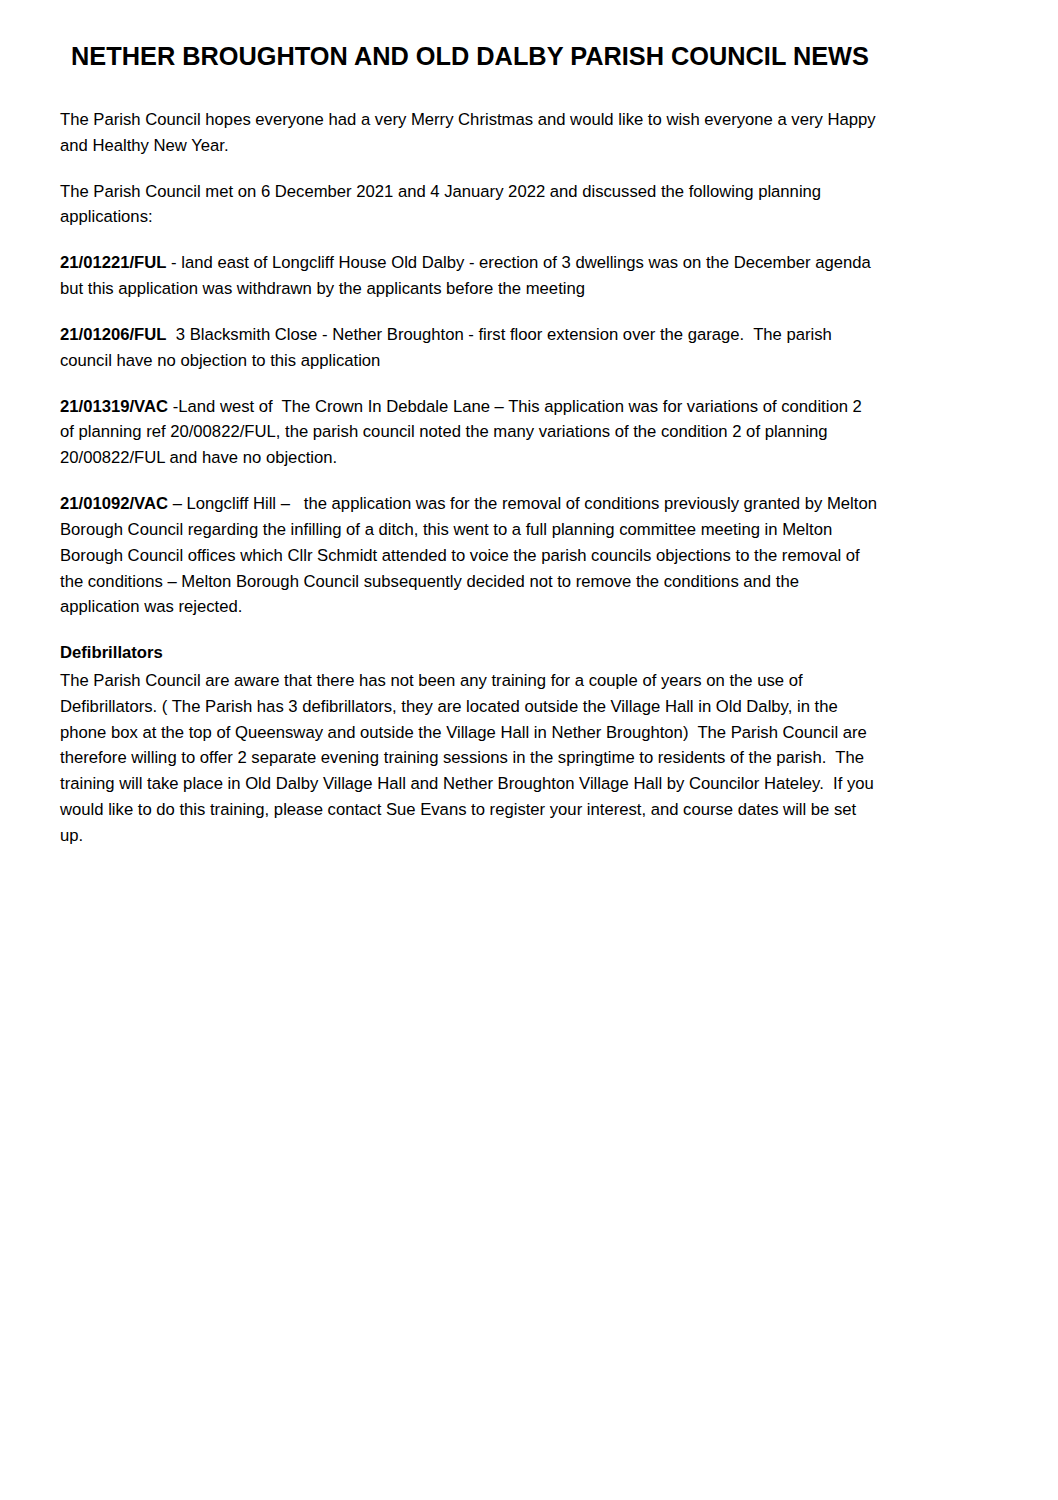NETHER BROUGHTON AND OLD DALBY PARISH COUNCIL NEWS
The Parish Council hopes everyone had a very Merry Christmas and would like to wish everyone a very Happy and Healthy New Year.
The Parish Council met on 6 December 2021 and 4 January 2022 and discussed the following planning applications:
21/01221/FUL - land east of Longcliff House Old Dalby - erection of 3 dwellings was on the December agenda but this application was withdrawn by the applicants before the meeting
21/01206/FUL 3 Blacksmith Close - Nether Broughton - first floor extension over the garage. The parish council have no objection to this application
21/01319/VAC -Land west of The Crown In Debdale Lane – This application was for variations of condition 2 of planning ref 20/00822/FUL, the parish council noted the many variations of the condition 2 of planning 20/00822/FUL and have no objection.
21/01092/VAC – Longcliff Hill – the application was for the removal of conditions previously granted by Melton Borough Council regarding the infilling of a ditch, this went to a full planning committee meeting in Melton Borough Council offices which Cllr Schmidt attended to voice the parish councils objections to the removal of the conditions – Melton Borough Council subsequently decided not to remove the conditions and the application was rejected.
Defibrillators
The Parish Council are aware that there has not been any training for a couple of years on the use of Defibrillators. ( The Parish has 3 defibrillators, they are located outside the Village Hall in Old Dalby, in the phone box at the top of Queensway and outside the Village Hall in Nether Broughton) The Parish Council are therefore willing to offer 2 separate evening training sessions in the springtime to residents of the parish. The training will take place in Old Dalby Village Hall and Nether Broughton Village Hall by Councilor Hateley. If you would like to do this training, please contact Sue Evans to register your interest, and course dates will be set up.